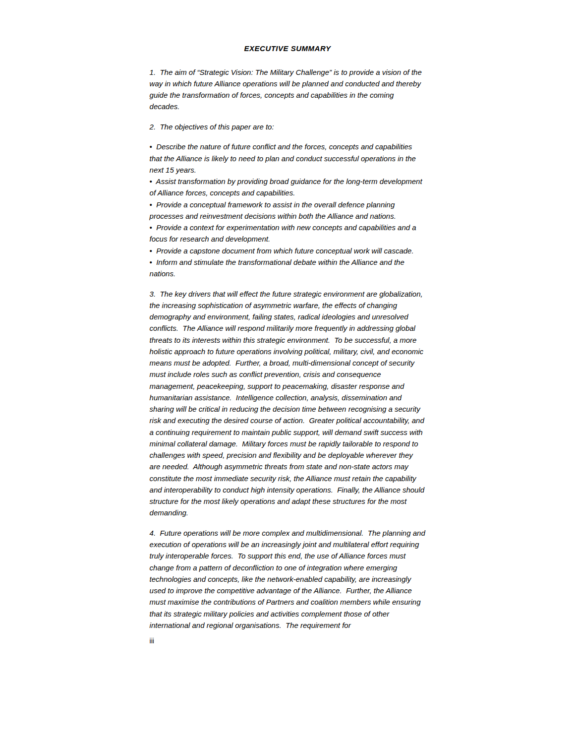EXECUTIVE SUMMARY
1. The aim of “Strategic Vision: The Military Challenge” is to provide a vision of the way in which future Alliance operations will be planned and conducted and thereby guide the transformation of forces, concepts and capabilities in the coming decades.
2. The objectives of this paper are to:
• Describe the nature of future conflict and the forces, concepts and capabilities that the Alliance is likely to need to plan and conduct successful operations in the next 15 years.
• Assist transformation by providing broad guidance for the long-term development of Alliance forces, concepts and capabilities.
• Provide a conceptual framework to assist in the overall defence planning processes and reinvestment decisions within both the Alliance and nations.
• Provide a context for experimentation with new concepts and capabilities and a focus for research and development.
• Provide a capstone document from which future conceptual work will cascade.
• Inform and stimulate the transformational debate within the Alliance and the nations.
3. The key drivers that will effect the future strategic environment are globalization, the increasing sophistication of asymmetric warfare, the effects of changing demography and environment, failing states, radical ideologies and unresolved conflicts. The Alliance will respond militarily more frequently in addressing global threats to its interests within this strategic environment. To be successful, a more holistic approach to future operations involving political, military, civil, and economic means must be adopted. Further, a broad, multi-dimensional concept of security must include roles such as conflict prevention, crisis and consequence management, peacekeeping, support to peacemaking, disaster response and humanitarian assistance. Intelligence collection, analysis, dissemination and sharing will be critical in reducing the decision time between recognising a security risk and executing the desired course of action. Greater political accountability, and a continuing requirement to maintain public support, will demand swift success with minimal collateral damage. Military forces must be rapidly tailorable to respond to challenges with speed, precision and flexibility and be deployable wherever they are needed. Although asymmetric threats from state and non-state actors may constitute the most immediate security risk, the Alliance must retain the capability and interoperability to conduct high intensity operations. Finally, the Alliance should structure for the most likely operations and adapt these structures for the most demanding.
4. Future operations will be more complex and multidimensional. The planning and execution of operations will be an increasingly joint and multilateral effort requiring truly interoperable forces. To support this end, the use of Alliance forces must change from a pattern of deconfliction to one of integration where emerging technologies and concepts, like the network-enabled capability, are increasingly used to improve the competitive advantage of the Alliance. Further, the Alliance must maximise the contributions of Partners and coalition members while ensuring that its strategic military policies and activities complement those of other international and regional organisations. The requirement for
iii